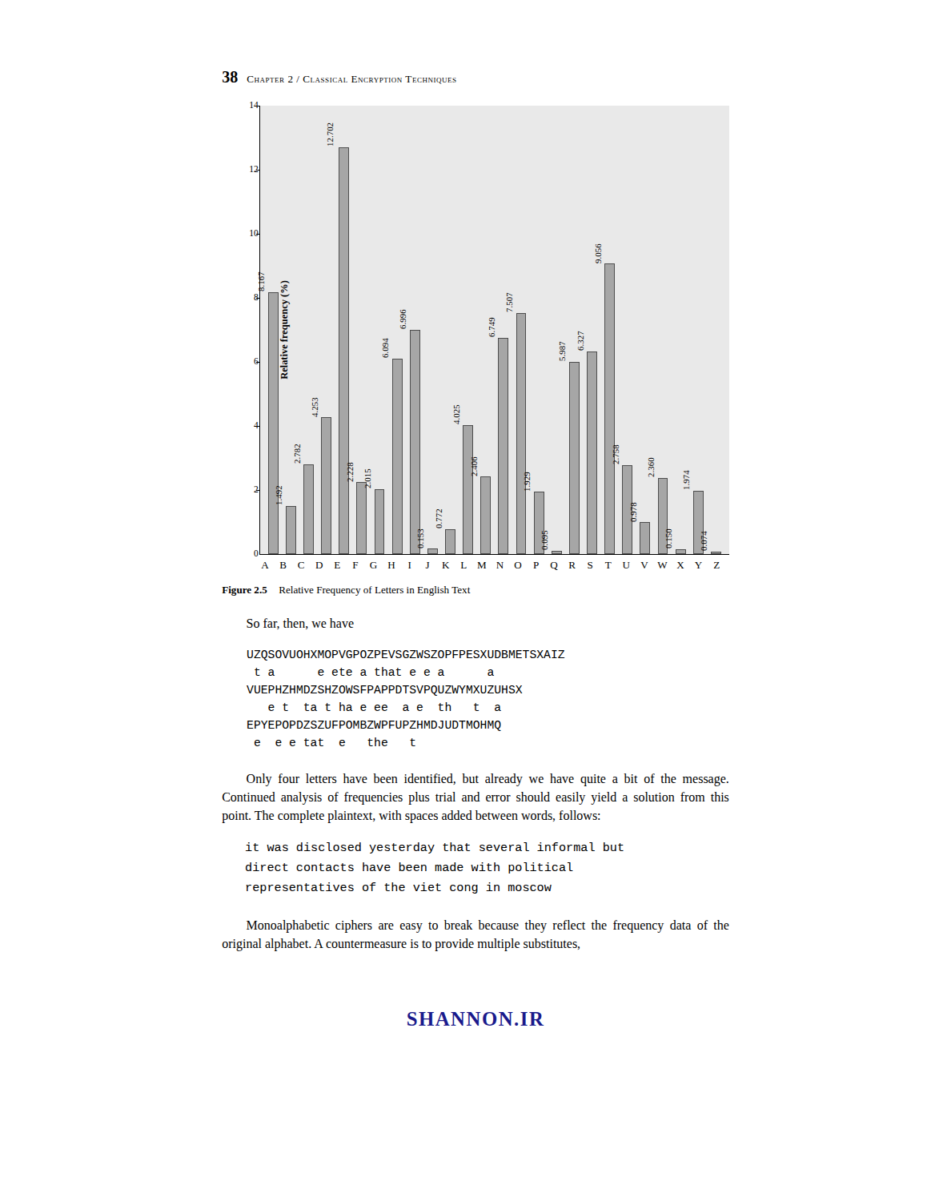38 Chapter 2 / Classical Encryption Techniques
Relative frequency (%)
14 12 10 8 6 4 2 0
8.167
1.492
2.782
4.253
12.702
2.228
2.015
6.094
6.996
0.153
0.772
4.025
2.406
6.749
7.507
1.929
0.095
5.987
6.327
9.056
2.758
0.978
2.360
0.150
1.974
0.074
ABCDEF GHIJKL MNOPQR STUVWX YZ
Figure 2.5 Relative Frequency of Letters in English Text
So far, then, we have
UZQSOVUOHXMOPVGPOZPEVSGZWSZOPFPESXUDBMETSXAIZ
 t a      e ete a that e e a      a
VUEPHZHMDZSHZOWSFPAPPDTSVPQUZWYMXUZUHSX
   e t  ta t ha e ee  a e  th   t  a
EPYEPOPDZSZUFPOMBZWPFUPZHMDJUDTMOHMQ
 e  e e tat  e   the   t
Only four letters have been identified, but already we have quite a bit of the message. Continued analysis of frequencies plus trial and error should easily yield a solution from this point. The complete plaintext, with spaces added between words, follows:
it was disclosed yesterday that several informal but
direct contacts have been made with political
representatives of the viet cong in moscow
Monoalphabetic ciphers are easy to break because they reflect the frequency data of the original alphabet. A countermeasure is to provide multiple substitutes,
SHANNON.IR